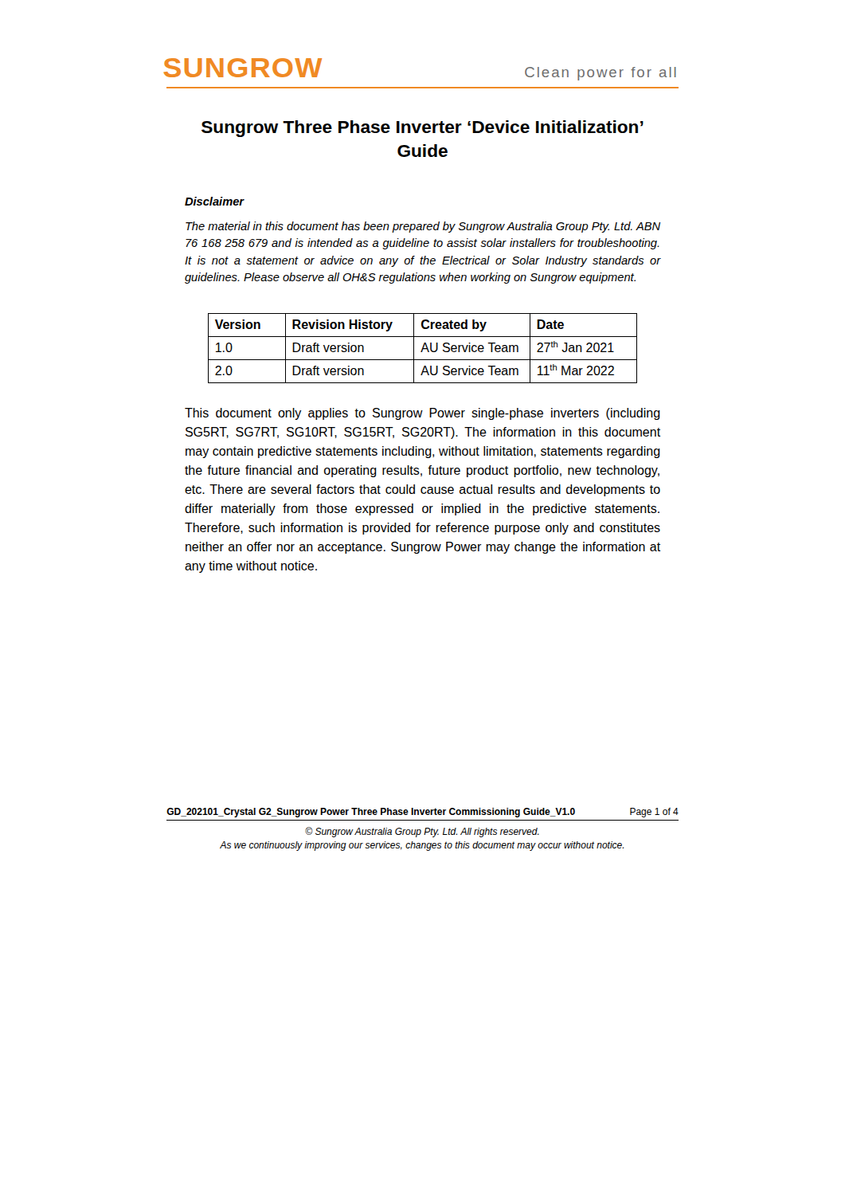SUNGROW
Clean power for all
Sungrow Three Phase Inverter ‘Device Initialization’ Guide
Disclaimer
The material in this document has been prepared by Sungrow Australia Group Pty. Ltd. ABN 76 168 258 679 and is intended as a guideline to assist solar installers for troubleshooting. It is not a statement or advice on any of the Electrical or Solar Industry standards or guidelines. Please observe all OH&S regulations when working on Sungrow equipment.
| Version | Revision History | Created by | Date |
| --- | --- | --- | --- |
| 1.0 | Draft version | AU Service Team | 27 th Jan 2021 |
| 2.0 | Draft version | AU Service Team | 11 th Mar 2022 |
This document only applies to Sungrow Power single-phase inverters (including SG5RT, SG7RT, SG10RT, SG15RT, SG20RT). The information in this document may contain predictive statements including, without limitation, statements regarding the future financial and operating results, future product portfolio, new technology, etc. There are several factors that could cause actual results and developments to differ materially from those expressed or implied in the predictive statements. Therefore, such information is provided for reference purpose only and constitutes neither an offer nor an acceptance. Sungrow Power may change the information at any time without notice.
GD_202101_Crystal G2_Sungrow Power Three Phase Inverter Commissioning Guide_V1.0
Page 1 of 4
© Sungrow Australia Group Pty. Ltd. All rights reserved.
As we continuously improving our services, changes to this document may occur without notice.